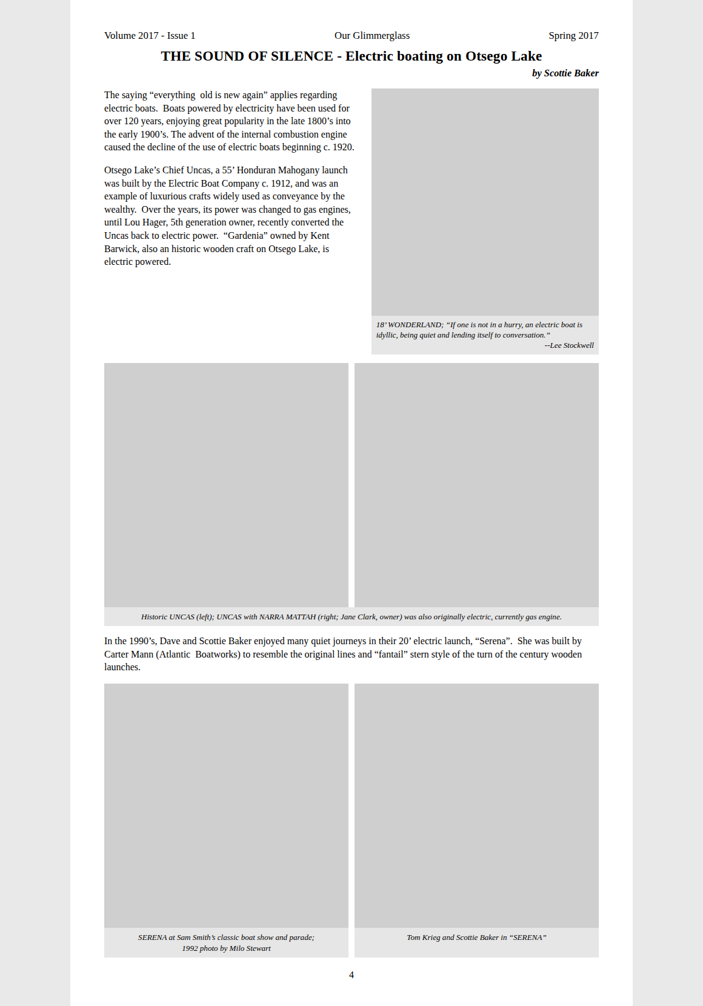Volume 2017 - Issue 1 Our Glimmerglass Spring 2017
THE SOUND OF SILENCE - Electric boating on Otsego Lake
by Scottie Baker
18’ WONDERLAND; “If one is not in a hurry, an electric boat is idyllic, being quiet and lending itself to conversation.” --Lee Stockwell
The saying “everything old is new again” applies regarding electric boats. Boats powered by electricity have been used for over 120 years, enjoying great popularity in the late 1800’s into the early 1900’s. The advent of the internal combustion engine caused the decline of the use of electric boats beginning c. 1920.
Otsego Lake’s Chief Uncas, a 55’ Honduran Mahogany launch was built by the Electric Boat Company c. 1912, and was an example of luxurious crafts widely used as conveyance by the wealthy. Over the years, its power was changed to gas engines, until Lou Hager, 5th generation owner, recently converted the Uncas back to electric power. “Gardenia” owned by Kent Barwick, also an historic wooden craft on Otsego Lake, is electric powered.
Historic UNCAS (left); UNCAS with NARRA MATTAH (right; Jane Clark, owner) was also originally electric, currently gas engine.
In the 1990’s, Dave and Scottie Baker enjoyed many quiet journeys in their 20’ electric launch, “Serena”. She was built by Carter Mann (Atlantic Boatworks) to resemble the original lines and “fantail” stern style of the turn of the century wooden launches.
SERENA at Sam Smith’s classic boat show and parade;
1992 photo by Milo Stewart
Tom Krieg and Scottie Baker in “SERENA”
4